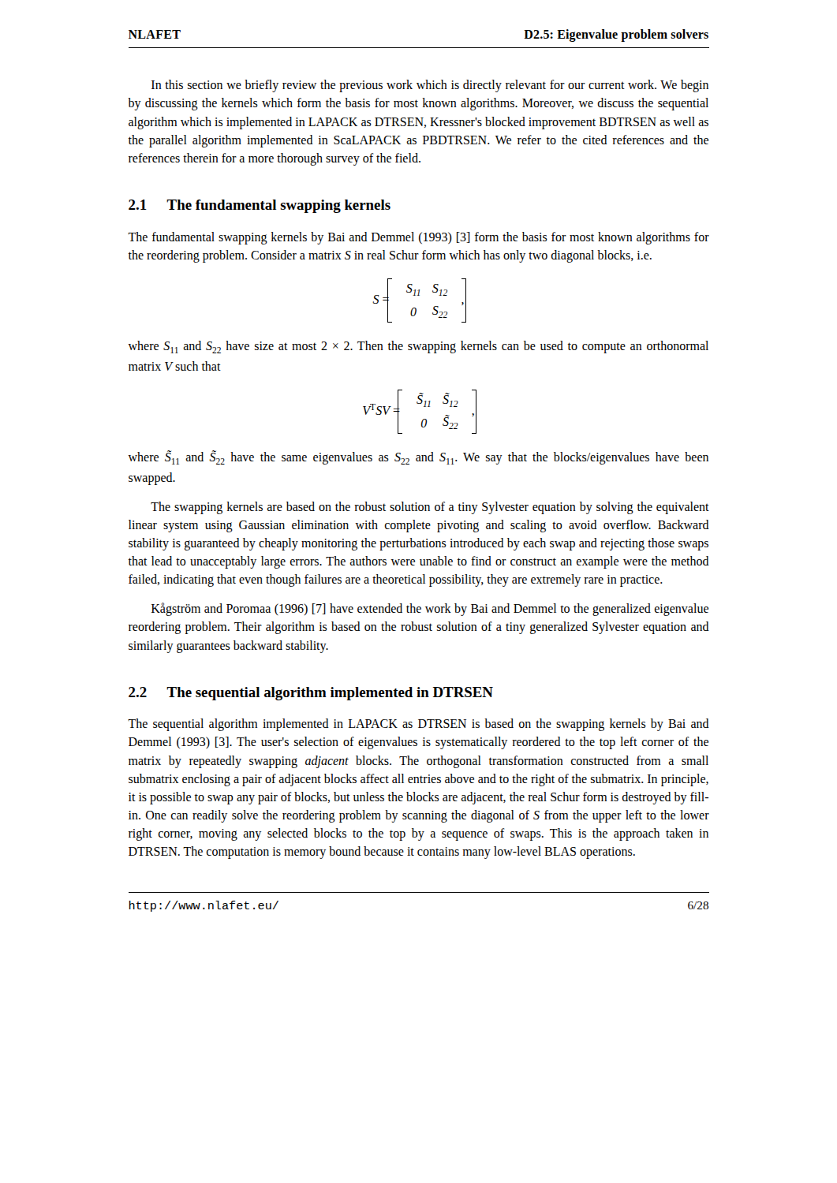NLAFET D2.5: Eigenvalue problem solvers
In this section we briefly review the previous work which is directly relevant for our current work. We begin by discussing the kernels which form the basis for most known algorithms. Moreover, we discuss the sequential algorithm which is implemented in LAPACK as DTRSEN, Kressner's blocked improvement BDTRSEN as well as the parallel algorithm implemented in ScaLAPACK as PBDTRSEN. We refer to the cited references and the references therein for a more thorough survey of the field.
2.1 The fundamental swapping kernels
The fundamental swapping kernels by Bai and Demmel (1993) [3] form the basis for most known algorithms for the reordering problem. Consider a matrix S in real Schur form which has only two diagonal blocks, i.e.
S =
| S 11 | S 12 |
| 0 | S 22 |
,
where S11 and S22 have size at most 2 × 2. Then the swapping kernels can be used to compute an orthonormal matrix V such that
VTSV =
| S̃ 11 | S̃ 12 |
| 0 | S̃ 22 |
,
where S̃11 and S̃22 have the same eigenvalues as S22 and S11. We say that the blocks/eigenvalues have been swapped.
The swapping kernels are based on the robust solution of a tiny Sylvester equation by solving the equivalent linear system using Gaussian elimination with complete pivoting and scaling to avoid overflow. Backward stability is guaranteed by cheaply monitoring the perturbations introduced by each swap and rejecting those swaps that lead to unacceptably large errors. The authors were unable to find or construct an example were the method failed, indicating that even though failures are a theoretical possibility, they are extremely rare in practice.
Kågström and Poromaa (1996) [7] have extended the work by Bai and Demmel to the generalized eigenvalue reordering problem. Their algorithm is based on the robust solution of a tiny generalized Sylvester equation and similarly guarantees backward stability.
2.2 The sequential algorithm implemented in DTRSEN
The sequential algorithm implemented in LAPACK as DTRSEN is based on the swapping kernels by Bai and Demmel (1993) [3]. The user's selection of eigenvalues is systematically reordered to the top left corner of the matrix by repeatedly swapping adjacent blocks. The orthogonal transformation constructed from a small submatrix enclosing a pair of adjacent blocks affect all entries above and to the right of the submatrix. In principle, it is possible to swap any pair of blocks, but unless the blocks are adjacent, the real Schur form is destroyed by fill-in. One can readily solve the reordering problem by scanning the diagonal of S from the upper left to the lower right corner, moving any selected blocks to the top by a sequence of swaps. This is the approach taken in DTRSEN. The computation is memory bound because it contains many low-level BLAS operations.
http://www.nlafet.eu/ 6/28